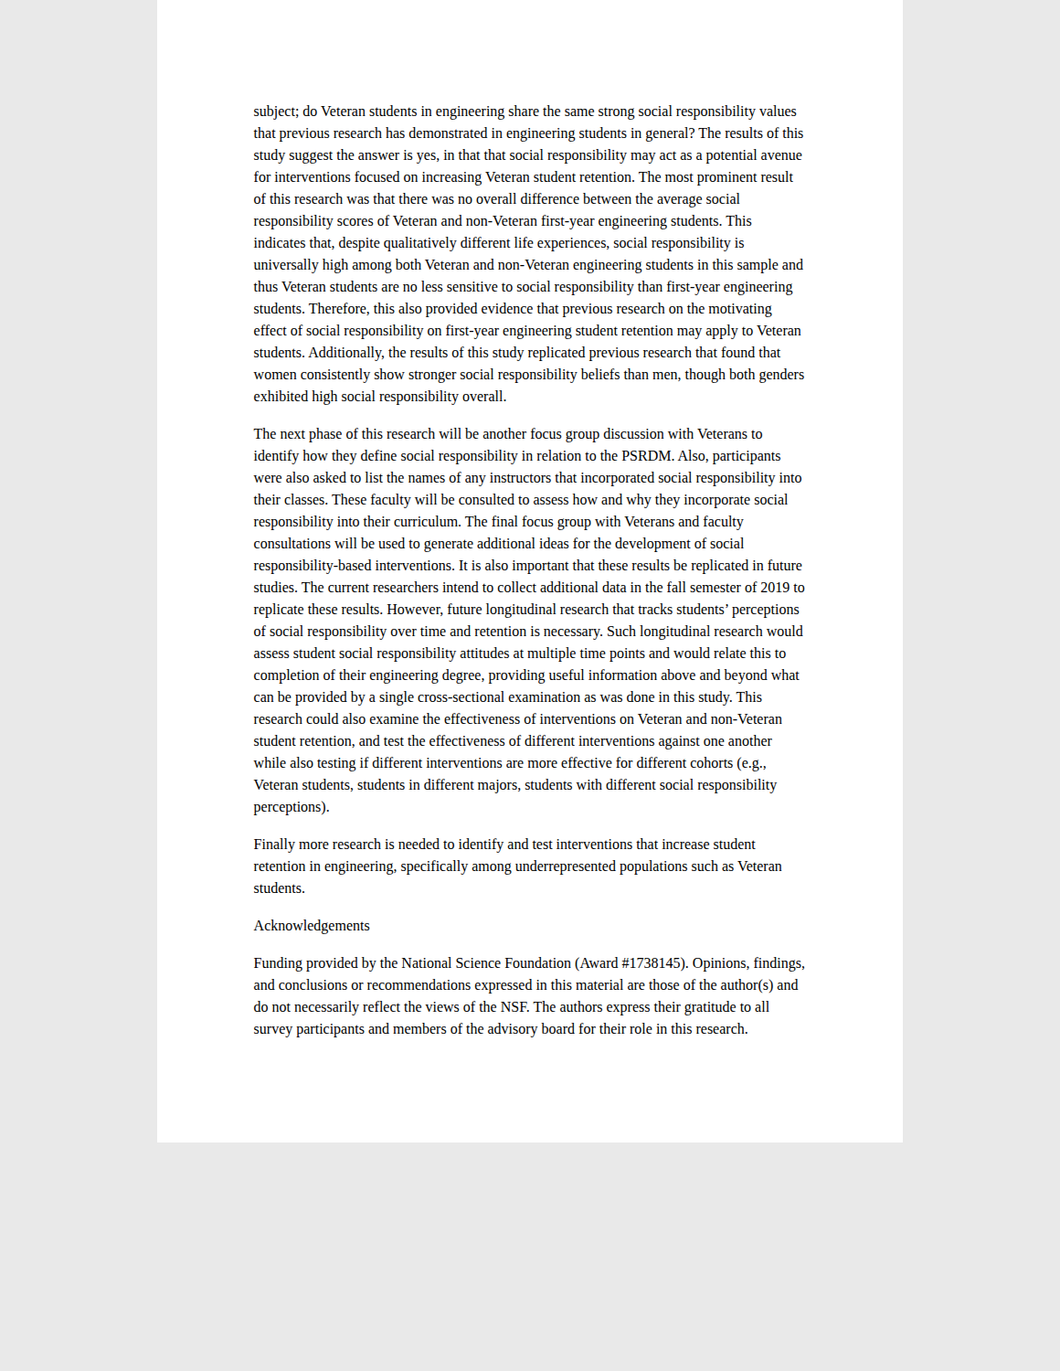subject; do Veteran students in engineering share the same strong social responsibility values that previous research has demonstrated in engineering students in general? The results of this study suggest the answer is yes, in that that social responsibility may act as a potential avenue for interventions focused on increasing Veteran student retention. The most prominent result of this research was that there was no overall difference between the average social responsibility scores of Veteran and non-Veteran first-year engineering students. This indicates that, despite qualitatively different life experiences, social responsibility is universally high among both Veteran and non-Veteran engineering students in this sample and thus Veteran students are no less sensitive to social responsibility than first-year engineering students. Therefore, this also provided evidence that previous research on the motivating effect of social responsibility on first-year engineering student retention may apply to Veteran students. Additionally, the results of this study replicated previous research that found that women consistently show stronger social responsibility beliefs than men, though both genders exhibited high social responsibility overall.
The next phase of this research will be another focus group discussion with Veterans to identify how they define social responsibility in relation to the PSRDM. Also, participants were also asked to list the names of any instructors that incorporated social responsibility into their classes. These faculty will be consulted to assess how and why they incorporate social responsibility into their curriculum. The final focus group with Veterans and faculty consultations will be used to generate additional ideas for the development of social responsibility-based interventions. It is also important that these results be replicated in future studies. The current researchers intend to collect additional data in the fall semester of 2019 to replicate these results. However, future longitudinal research that tracks students’ perceptions of social responsibility over time and retention is necessary. Such longitudinal research would assess student social responsibility attitudes at multiple time points and would relate this to completion of their engineering degree, providing useful information above and beyond what can be provided by a single cross-sectional examination as was done in this study. This research could also examine the effectiveness of interventions on Veteran and non-Veteran student retention, and test the effectiveness of different interventions against one another while also testing if different interventions are more effective for different cohorts (e.g., Veteran students, students in different majors, students with different social responsibility perceptions).
Finally more research is needed to identify and test interventions that increase student retention in engineering, specifically among underrepresented populations such as Veteran students.
Acknowledgements
Funding provided by the National Science Foundation (Award #1738145). Opinions, findings, and conclusions or recommendations expressed in this material are those of the author(s) and do not necessarily reflect the views of the NSF. The authors express their gratitude to all survey participants and members of the advisory board for their role in this research.